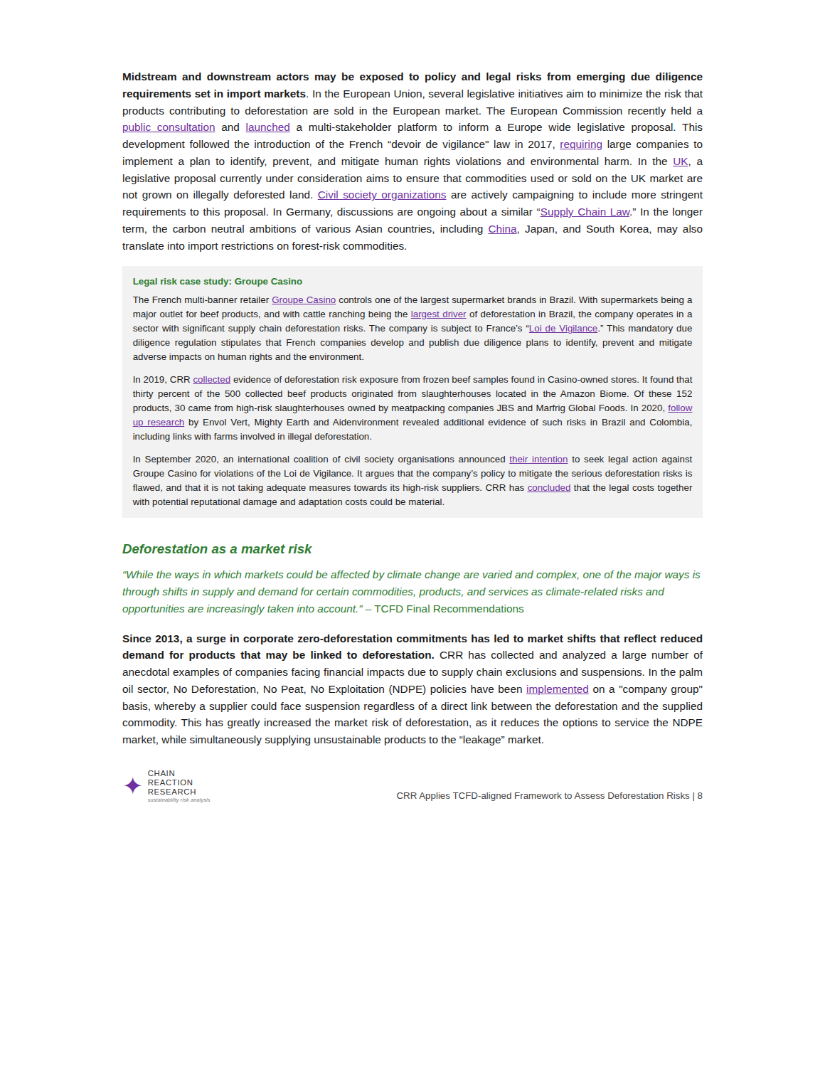Midstream and downstream actors may be exposed to policy and legal risks from emerging due diligence requirements set in import markets. In the European Union, several legislative initiatives aim to minimize the risk that products contributing to deforestation are sold in the European market. The European Commission recently held a public consultation and launched a multi-stakeholder platform to inform a Europe wide legislative proposal. This development followed the introduction of the French “devoir de vigilance" law in 2017, requiring large companies to implement a plan to identify, prevent, and mitigate human rights violations and environmental harm. In the UK, a legislative proposal currently under consideration aims to ensure that commodities used or sold on the UK market are not grown on illegally deforested land. Civil society organizations are actively campaigning to include more stringent requirements to this proposal. In Germany, discussions are ongoing about a similar “Supply Chain Law.” In the longer term, the carbon neutral ambitions of various Asian countries, including China, Japan, and South Korea, may also translate into import restrictions on forest-risk commodities.
Legal risk case study: Groupe Casino
The French multi-banner retailer Groupe Casino controls one of the largest supermarket brands in Brazil. With supermarkets being a major outlet for beef products, and with cattle ranching being the largest driver of deforestation in Brazil, the company operates in a sector with significant supply chain deforestation risks. The company is subject to France’s “Loi de Vigilance.” This mandatory due diligence regulation stipulates that French companies develop and publish due diligence plans to identify, prevent and mitigate adverse impacts on human rights and the environment.
In 2019, CRR collected evidence of deforestation risk exposure from frozen beef samples found in Casino-owned stores. It found that thirty percent of the 500 collected beef products originated from slaughterhouses located in the Amazon Biome. Of these 152 products, 30 came from high-risk slaughterhouses owned by meatpacking companies JBS and Marfrig Global Foods. In 2020, follow up research by Envol Vert, Mighty Earth and Aidenvironment revealed additional evidence of such risks in Brazil and Colombia, including links with farms involved in illegal deforestation.
In September 2020, an international coalition of civil society organisations announced their intention to seek legal action against Groupe Casino for violations of the Loi de Vigilance. It argues that the company’s policy to mitigate the serious deforestation risks is flawed, and that it is not taking adequate measures towards its high-risk suppliers. CRR has concluded that the legal costs together with potential reputational damage and adaptation costs could be material.
Deforestation as a market risk
“While the ways in which markets could be affected by climate change are varied and complex, one of the major ways is through shifts in supply and demand for certain commodities, products, and services as climate-related risks and opportunities are increasingly taken into account.” – TCFD Final Recommendations
Since 2013, a surge in corporate zero-deforestation commitments has led to market shifts that reflect reduced demand for products that may be linked to deforestation. CRR has collected and analyzed a large number of anecdotal examples of companies facing financial impacts due to supply chain exclusions and suspensions. In the palm oil sector, No Deforestation, No Peat, No Exploitation (NDPE) policies have been implemented on a "company group" basis, whereby a supplier could face suspension regardless of a direct link between the deforestation and the supplied commodity. This has greatly increased the market risk of deforestation, as it reduces the options to service the NDPE market, while simultaneously supplying unsustainable products to the “leakage” market.
✦ CHAIN
REACTION
RESEARCH sustainability risk analysis
CRR Applies TCFD-aligned Framework to Assess Deforestation Risks | 8